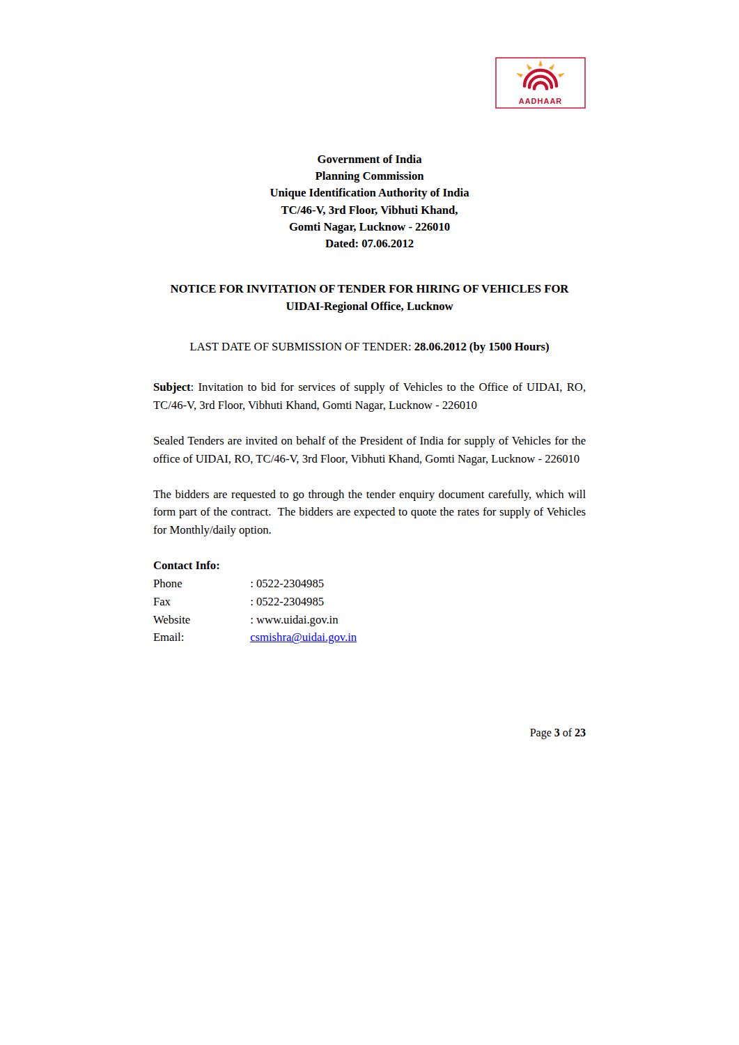Government of India Planning Commission Unique Identification Authority of India TC/46-V, 3rd Floor, Vibhuti Khand, Gomti Nagar, Lucknow - 226010 Dated: 07.06.2012
NOTICE FOR INVITATION OF TENDER FOR HIRING OF VEHICLES FOR UIDAI-Regional Office, Lucknow
LAST DATE OF SUBMISSION OF TENDER: 28.06.2012 (by 1500 Hours)
Subject: Invitation to bid for services of supply of Vehicles to the Office of UIDAI, RO, TC/46-V, 3rd Floor, Vibhuti Khand, Gomti Nagar, Lucknow - 226010
Sealed Tenders are invited on behalf of the President of India for supply of Vehicles for the office of UIDAI, RO, TC/46-V, 3rd Floor, Vibhuti Khand, Gomti Nagar, Lucknow - 226010
The bidders are requested to go through the tender enquiry document carefully, which will form part of the contract. The bidders are expected to quote the rates for supply of Vehicles for Monthly/daily option.
Contact Info:
| Phone | : 0522-2304985 |
| Fax | : 0522-2304985 |
| Website | : www.uidai.gov.in |
| Email: | csmishra@uidai.gov.in |
Page 3 of 23